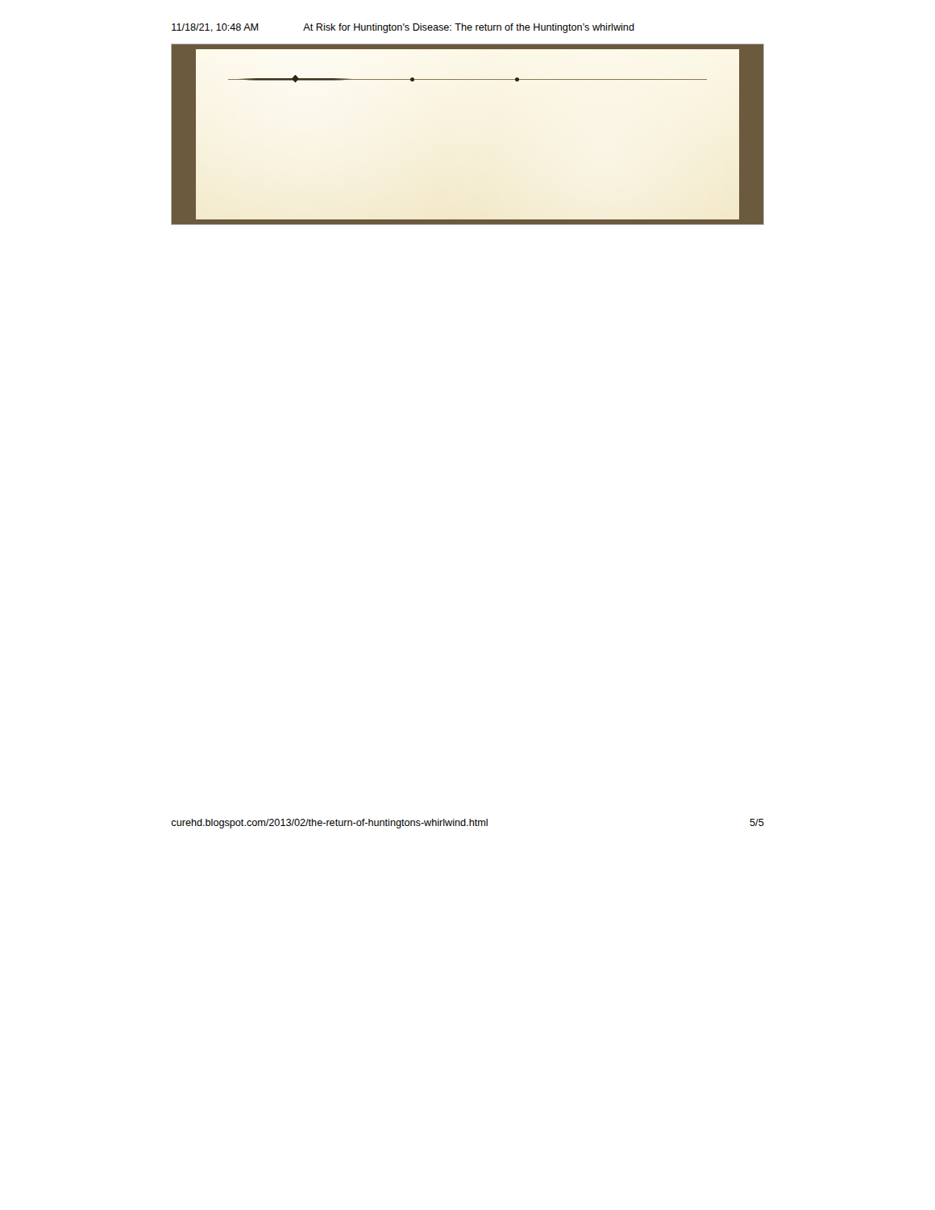11/18/21, 10:48 AM At Risk for Huntington's Disease: The return of the Huntington’s whirlwind
curehd.blogspot.com/2013/02/the-return-of-huntingtons-whirlwind.html 5/5